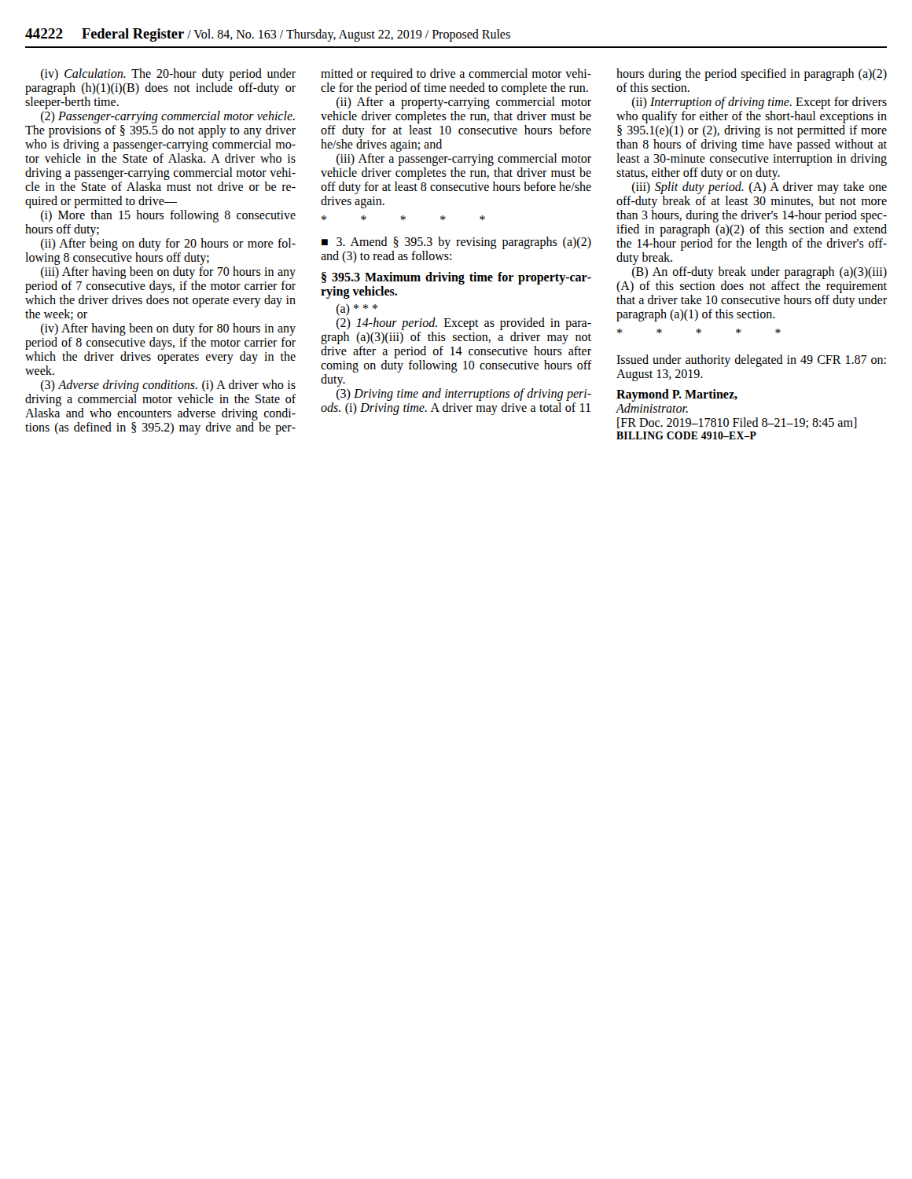44222 Federal Register / Vol. 84, No. 163 / Thursday, August 22, 2019 / Proposed Rules
(iv) Calculation. The 20-hour duty period under paragraph (h)(1)(i)(B) does not include off-duty or sleeper-berth time.
(2) Passenger-carrying commercial motor vehicle. The provisions of § 395.5 do not apply to any driver who is driving a passenger-carrying commercial motor vehicle in the State of Alaska. A driver who is driving a passenger-carrying commercial motor vehicle in the State of Alaska must not drive or be required or permitted to drive—
(i) More than 15 hours following 8 consecutive hours off duty;
(ii) After being on duty for 20 hours or more following 8 consecutive hours off duty;
(iii) After having been on duty for 70 hours in any period of 7 consecutive days, if the motor carrier for which the driver drives does not operate every day in the week; or
(iv) After having been on duty for 80 hours in any period of 8 consecutive days, if the motor carrier for which the driver drives operates every day in the week.
(3) Adverse driving conditions. (i) A driver who is driving a commercial motor vehicle in the State of Alaska and who encounters adverse driving conditions (as defined in § 395.2) may drive and be permitted or required to drive a commercial motor vehicle for the period of time needed to complete the run.
(ii) After a property-carrying commercial motor vehicle driver completes the run, that driver must be off duty for at least 10 consecutive hours before he/she drives again; and
(iii) After a passenger-carrying commercial motor vehicle driver completes the run, that driver must be off duty for at least 8 consecutive hours before he/she drives again.
* * * * *
3. Amend § 395.3 by revising paragraphs (a)(2) and (3) to read as follows:
§ 395.3 Maximum driving time for property-carrying vehicles.
(a) * * *
(2) 14-hour period. Except as provided in paragraph (a)(3)(iii) of this section, a driver may not drive after a period of 14 consecutive hours after coming on duty following 10 consecutive hours off duty.
(3) Driving time and interruptions of driving periods. (i) Driving time. A driver may drive a total of 11 hours during the period specified in paragraph (a)(2) of this section.
(ii) Interruption of driving time. Except for drivers who qualify for either of the short-haul exceptions in § 395.1(e)(1) or (2), driving is not permitted if more than 8 hours of driving time have passed without at least a 30-minute consecutive interruption in driving status, either off duty or on duty.
(iii) Split duty period. (A) A driver may take one off-duty break of at least 30 minutes, but not more than 3 hours, during the driver's 14-hour period specified in paragraph (a)(2) of this section and extend the 14-hour period for the length of the driver's off-duty break.
(B) An off-duty break under paragraph (a)(3)(iii)(A) of this section does not affect the requirement that a driver take 10 consecutive hours off duty under paragraph (a)(1) of this section.
* * * * *
Issued under authority delegated in 49 CFR 1.87 on: August 13, 2019.
Raymond P. Martinez,
Administrator.
[FR Doc. 2019–17810 Filed 8–21–19; 8:45 am]
BILLING CODE 4910–EX–P